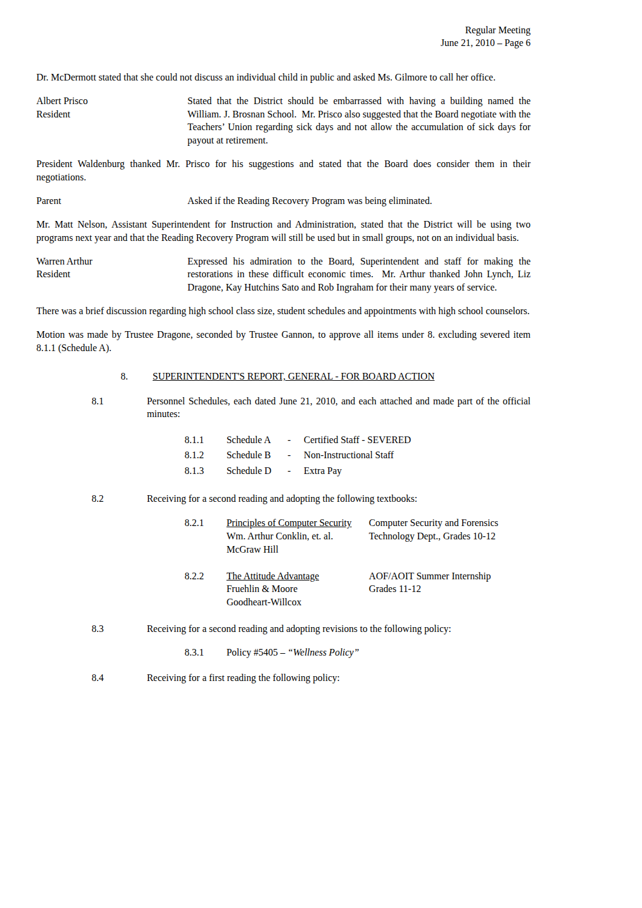Regular Meeting
June 21, 2010 – Page 6
Dr. McDermott stated that she could not discuss an individual child in public and asked Ms. Gilmore to call her office.
Albert Prisco
Resident
Stated that the District should be embarrassed with having a building named the William. J. Brosnan School. Mr. Prisco also suggested that the Board negotiate with the Teachers’ Union regarding sick days and not allow the accumulation of sick days for payout at retirement.
President Waldenburg thanked Mr. Prisco for his suggestions and stated that the Board does consider them in their negotiations.
Parent
Asked if the Reading Recovery Program was being eliminated.
Mr. Matt Nelson, Assistant Superintendent for Instruction and Administration, stated that the District will be using two programs next year and that the Reading Recovery Program will still be used but in small groups, not on an individual basis.
Warren Arthur
Resident
Expressed his admiration to the Board, Superintendent and staff for making the restorations in these difficult economic times. Mr. Arthur thanked John Lynch, Liz Dragone, Kay Hutchins Sato and Rob Ingraham for their many years of service.
There was a brief discussion regarding high school class size, student schedules and appointments with high school counselors.
Motion was made by Trustee Dragone, seconded by Trustee Gannon, to approve all items under 8. excluding severed item 8.1.1 (Schedule A).
8. SUPERINTENDENT'S REPORT, GENERAL - FOR BOARD ACTION
8.1
Personnel Schedules, each dated June 21, 2010, and each attached and made part of the official minutes:
8.1.1 Schedule A-Certified Staff - SEVERED
8.1.2 Schedule B-Non-Instructional Staff
8.1.3 Schedule D-Extra Pay
8.2
Receiving for a second reading and adopting the following textbooks:
8.2.1
Principles of Computer Security
Wm. Arthur Conklin, et. al.
McGraw Hill
Computer Security and Forensics
Technology Dept., Grades 10-12
8.2.2
The Attitude Advantage
Fruehlin & Moore
Goodheart-Willcox
AOF/AOIT Summer Internship
Grades 11-12
8.3
Receiving for a second reading and adopting revisions to the following policy:
8.3.1 Policy #5405 – “Wellness Policy”
8.4
Receiving for a first reading the following policy: